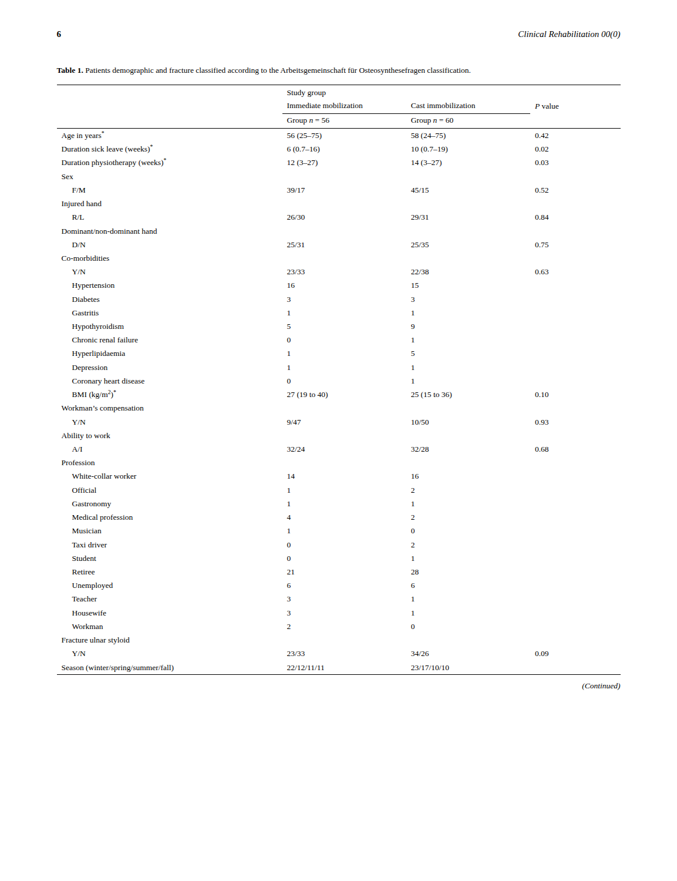6 Clinical Rehabilitation 00(0)
Table 1. Patients demographic and fracture classified according to the Arbeitsgemeinschaft für Osteosynthesefragen classification.
| | Study group | |
| --- | --- | --- |
| | Immediate mobilization | Cast immobilization | P value |
| | Group n = 56 | Group n = 60 | |
| Age in years * | 56 (25–75) | 58 (24–75) | 0.42 |
| Duration sick leave (weeks) * | 6 (0.7–16) | 10 (0.7–19) | 0.02 |
| Duration physiotherapy (weeks) * | 12 (3–27) | 14 (3–27) | 0.03 |
| Sex | | | |
| F/M | 39/17 | 45/15 | 0.52 |
| Injured hand | | | |
| R/L | 26/30 | 29/31 | 0.84 |
| Dominant/non-dominant hand | | | |
| D/N | 25/31 | 25/35 | 0.75 |
| Co-morbidities | | | |
| Y/N | 23/33 | 22/38 | 0.63 |
| Hypertension | 16 | 15 | |
| Diabetes | 3 | 3 | |
| Gastritis | 1 | 1 | |
| Hypothyroidism | 5 | 9 | |
| Chronic renal failure | 0 | 1 | |
| Hyperlipidaemia | 1 | 5 | |
| Depression | 1 | 1 | |
| Coronary heart disease | 0 | 1 | |
| BMI (kg/m 2 ) * | 27 (19 to 40) | 25 (15 to 36) | 0.10 |
| Workman’s compensation | | | |
| Y/N | 9/47 | 10/50 | 0.93 |
| Ability to work | | | |
| A/I | 32/24 | 32/28 | 0.68 |
| Profession | | | |
| White-collar worker | 14 | 16 | |
| Official | 1 | 2 | |
| Gastronomy | 1 | 1 | |
| Medical profession | 4 | 2 | |
| Musician | 1 | 0 | |
| Taxi driver | 0 | 2 | |
| Student | 0 | 1 | |
| Retiree | 21 | 28 | |
| Unemployed | 6 | 6 | |
| Teacher | 3 | 1 | |
| Housewife | 3 | 1 | |
| Workman | 2 | 0 | |
| Fracture ulnar styloid | | | |
| Y/N | 23/33 | 34/26 | 0.09 |
| Season (winter/spring/summer/fall) | 22/12/11/11 | 23/17/10/10 | |
(Continued)